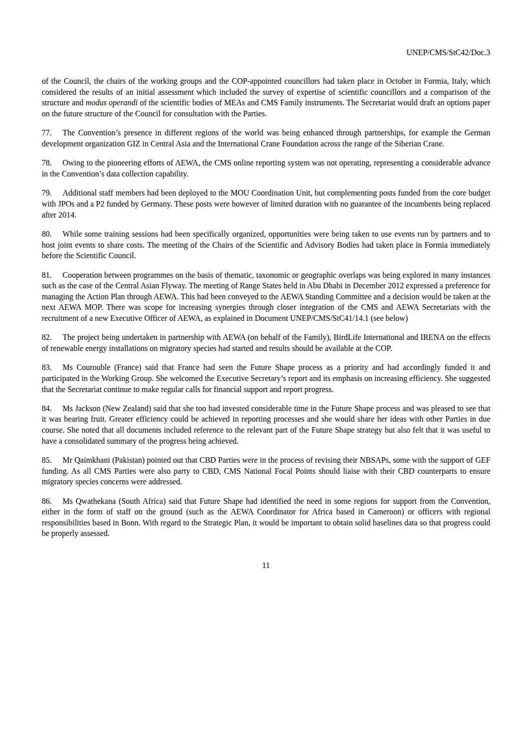UNEP/CMS/StC42/Doc.3
of the Council, the chairs of the working groups and the COP-appointed councillors had taken place in October in Formia, Italy, which considered the results of an initial assessment which included the survey of expertise of scientific councillors and a comparison of the structure and modus operandi of the scientific bodies of MEAs and CMS Family instruments. The Secretariat would draft an options paper on the future structure of the Council for consultation with the Parties.
77. The Convention’s presence in different regions of the world was being enhanced through partnerships, for example the German development organization GIZ in Central Asia and the International Crane Foundation across the range of the Siberian Crane.
78. Owing to the pioneering efforts of AEWA, the CMS online reporting system was not operating, representing a considerable advance in the Convention’s data collection capability.
79. Additional staff members had been deployed to the MOU Coordination Unit, but complementing posts funded from the core budget with JPOs and a P2 funded by Germany. These posts were however of limited duration with no guarantee of the incumbents being replaced after 2014.
80. While some training sessions had been specifically organized, opportunities were being taken to use events run by partners and to host joint events to share costs. The meeting of the Chairs of the Scientific and Advisory Bodies had taken place in Formia immediately before the Scientific Council.
81. Cooperation between programmes on the basis of thematic, taxonomic or geographic overlaps was being explored in many instances such as the case of the Central Asian Flyway. The meeting of Range States held in Abu Dhabi in December 2012 expressed a preference for managing the Action Plan through AEWA. This had been conveyed to the AEWA Standing Committee and a decision would be taken at the next AEWA MOP. There was scope for increasing synergies through closer integration of the CMS and AEWA Secretariats with the recruitment of a new Executive Officer of AEWA, as explained in Document UNEP/CMS/StC41/14.1 (see below)
82. The project being undertaken in partnership with AEWA (on behalf of the Family), BirdLife International and IRENA on the effects of renewable energy installations on migratory species had started and results should be available at the COP.
83. Ms Courouble (France) said that France had seen the Future Shape process as a priority and had accordingly funded it and participated in the Working Group. She welcomed the Executive Secretary’s report and its emphasis on increasing efficiency. She suggested that the Secretariat continue to make regular calls for financial support and report progress.
84. Ms Jackson (New Zealand) said that she too had invested considerable time in the Future Shape process and was pleased to see that it was bearing fruit. Greater efficiency could be achieved in reporting processes and she would share her ideas with other Parties in due course. She noted that all documents included reference to the relevant part of the Future Shape strategy but also felt that it was useful to have a consolidated summary of the progress being achieved.
85. Mr Qaimkhani (Pakistan) pointed out that CBD Parties were in the process of revising their NBSAPs, some with the support of GEF funding. As all CMS Parties were also party to CBD, CMS National Focal Points should liaise with their CBD counterparts to ensure migratory species concerns were addressed.
86. Ms Qwathekana (South Africa) said that Future Shape had identified the need in some regions for support from the Convention, either in the form of staff on the ground (such as the AEWA Coordinator for Africa based in Cameroon) or officers with regional responsibilities based in Bonn. With regard to the Strategic Plan, it would be important to obtain solid baselines data so that progress could be properly assessed.
11